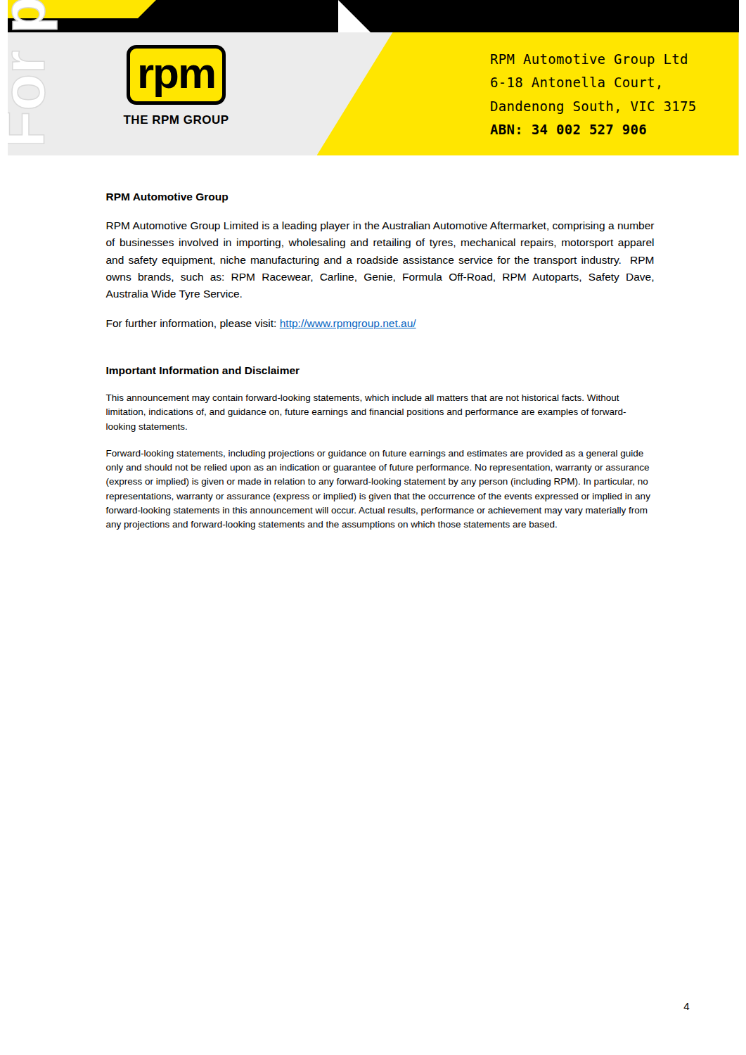rpm
THE RPM GROUP
RPM Automotive Group Ltd
6-18 Antonella Court,
Dandenong South, VIC 3175
ABN: 34 002 527 906
For personal use only
RPM Automotive Group
RPM Automotive Group Limited is a leading player in the Australian Automotive Aftermarket, comprising a number of businesses involved in importing, wholesaling and retailing of tyres, mechanical repairs, motorsport apparel and safety equipment, niche manufacturing and a roadside assistance service for the transport industry. RPM owns brands, such as: RPM Racewear, Carline, Genie, Formula Off-Road, RPM Autoparts, Safety Dave, Australia Wide Tyre Service.
For further information, please visit: http://www.rpmgroup.net.au/
Important Information and Disclaimer
This announcement may contain forward-looking statements, which include all matters that are not historical facts. Without limitation, indications of, and guidance on, future earnings and financial positions and performance are examples of forward-looking statements.
Forward-looking statements, including projections or guidance on future earnings and estimates are provided as a general guide only and should not be relied upon as an indication or guarantee of future performance. No representation, warranty or assurance (express or implied) is given or made in relation to any forward-looking statement by any person (including RPM). In particular, no representations, warranty or assurance (express or implied) is given that the occurrence of the events expressed or implied in any forward-looking statements in this announcement will occur. Actual results, performance or achievement may vary materially from any projections and forward-looking statements and the assumptions on which those statements are based.
4